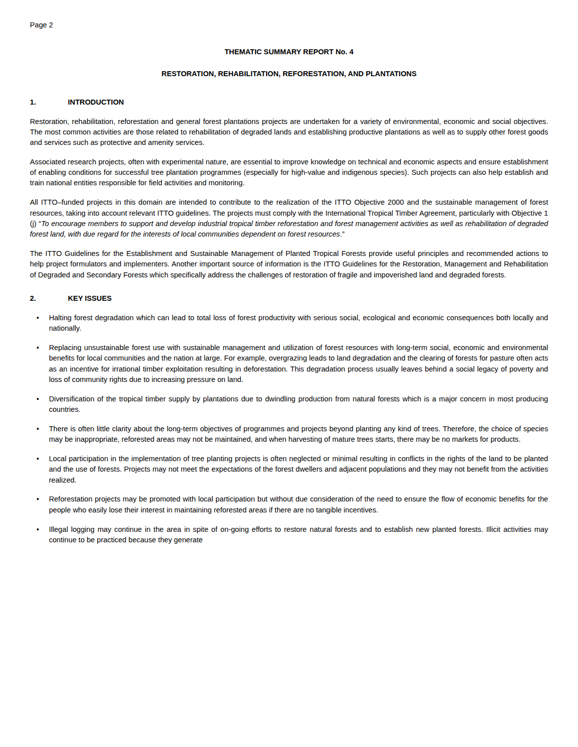Page 2
THEMATIC SUMMARY REPORT No. 4
RESTORATION, REHABILITATION, REFORESTATION, AND PLANTATIONS
1. INTRODUCTION
Restoration, rehabilitation, reforestation and general forest plantations projects are undertaken for a variety of environmental, economic and social objectives. The most common activities are those related to rehabilitation of degraded lands and establishing productive plantations as well as to supply other forest goods and services such as protective and amenity services.
Associated research projects, often with experimental nature, are essential to improve knowledge on technical and economic aspects and ensure establishment of enabling conditions for successful tree plantation programmes (especially for high-value and indigenous species). Such projects can also help establish and train national entities responsible for field activities and monitoring.
All ITTO–funded projects in this domain are intended to contribute to the realization of the ITTO Objective 2000 and the sustainable management of forest resources, taking into account relevant ITTO guidelines. The projects must comply with the International Tropical Timber Agreement, particularly with Objective 1 (j) “To encourage members to support and develop industrial tropical timber reforestation and forest management activities as well as rehabilitation of degraded forest land, with due regard for the interests of local communities dependent on forest resources.”
The ITTO Guidelines for the Establishment and Sustainable Management of Planted Tropical Forests provide useful principles and recommended actions to help project formulators and implementers. Another important source of information is the ITTO Guidelines for the Restoration, Management and Rehabilitation of Degraded and Secondary Forests which specifically address the challenges of restoration of fragile and impoverished land and degraded forests.
2. KEY ISSUES
Halting forest degradation which can lead to total loss of forest productivity with serious social, ecological and economic consequences both locally and nationally.
Replacing unsustainable forest use with sustainable management and utilization of forest resources with long-term social, economic and environmental benefits for local communities and the nation at large. For example, overgrazing leads to land degradation and the clearing of forests for pasture often acts as an incentive for irrational timber exploitation resulting in deforestation. This degradation process usually leaves behind a social legacy of poverty and loss of community rights due to increasing pressure on land.
Diversification of the tropical timber supply by plantations due to dwindling production from natural forests which is a major concern in most producing countries.
There is often little clarity about the long-term objectives of programmes and projects beyond planting any kind of trees. Therefore, the choice of species may be inappropriate, reforested areas may not be maintained, and when harvesting of mature trees starts, there may be no markets for products.
Local participation in the implementation of tree planting projects is often neglected or minimal resulting in conflicts in the rights of the land to be planted and the use of forests. Projects may not meet the expectations of the forest dwellers and adjacent populations and they may not benefit from the activities realized.
Reforestation projects may be promoted with local participation but without due consideration of the need to ensure the flow of economic benefits for the people who easily lose their interest in maintaining reforested areas if there are no tangible incentives.
Illegal logging may continue in the area in spite of on-going efforts to restore natural forests and to establish new planted forests. Illicit activities may continue to be practiced because they generate